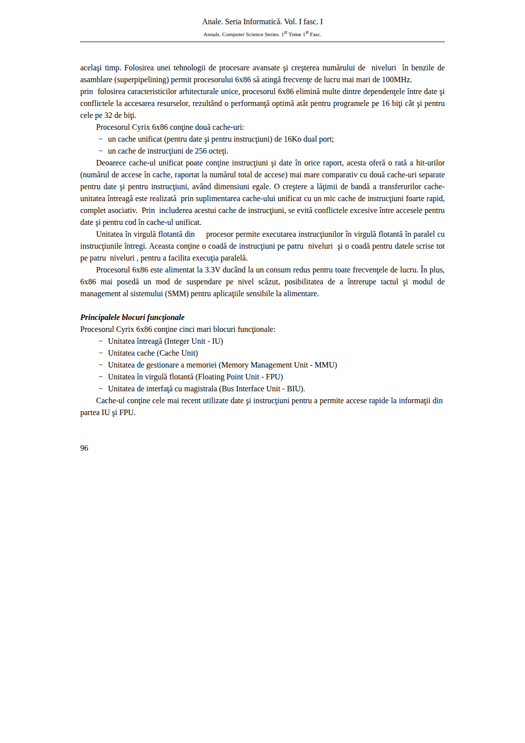Anale. Seria Informatică. Vol. I fasc. I
Annals. Computer Science Series. 1st Tome 1st Fasc.
acelaşi timp. Folosirea unei tehnologii de procesare avansate şi creşterea numărului de niveluri în benzile de asamblare (superpipelining) permit procesorului 6x86 să atingă frecvenţe de lucru mai mari de 100MHz.
prin folosirea caracteristicilor arhitecturale unice, procesorul 6x86 elimină multe dintre dependenţele între date şi conflictele la accesarea resurselor, rezultând o performanţă optimă atât pentru programele pe 16 biţi cât şi pentru cele pe 32 de biţi.
Procesorul Cyrix 6x86 conţine două cache-uri:
un cache unificat (pentru date şi pentru instrucţiuni) de 16Ko dual port;
un cache de instrucţiuni de 256 octeţi.
Deoarece cache-ul unificat poate conţine instrucţiuni şi date în orice raport, acesta oferă o rată a hit-urilor (numărul de accese în cache, raportat la numărul total de accese) mai mare comparativ cu două cache-uri separate pentru date şi pentru instrucţiuni, având dimensiuni egale. O creştere a lăţimii de bandă a transferurilor cache-unitatea întreagă este realizată prin suplimentarea cache-ului unificat cu un mic cache de instrucţiuni foarte rapid, complet asociativ. Prin includerea acestui cache de instrucţiuni, se evită conflictele excesive între accesele pentru date şi pentru cod în cache-ul unificat.
Unitatea în virgulă flotantă din procesor permite executarea instrucţiunilor în virgulă flotantă în paralel cu instrucţiunile întregi. Aceasta conţine o coadă de instrucţiuni pe patru niveluri şi o coadă pentru datele scrise tot pe patru niveluri , pentru a facilita execuţia paralelă.
Procesorul 6x86 este alimentat la 3.3V ducând la un consum redus pentru toate frecvenţele de lucru. În plus, 6x86 mai posedă un mod de suspendare pe nivel scăzut, posibilitatea de a întrerupe tactul şi modul de management al sistemului (SMM) pentru aplicaţiile sensibile la alimentare.
Principalele blocuri funcţionale
Procesorul Cyrix 6x86 conţine cinci mari blocuri funcţionale:
Unitatea întreagă (Integer Unit - IU)
Unitatea cache (Cache Unit)
Unitatea de gestionare a memoriei (Memory Management Unit - MMU)
Unitatea în virgulă flotantă (Floating Point Unit - FPU)
Unitatea de interfaţă cu magistrala (Bus Interface Unit - BIU).
Cache-ul conţine cele mai recent utilizate date şi instrucţiuni pentru a permite accese rapide la informaţii din partea IU şi FPU.
96